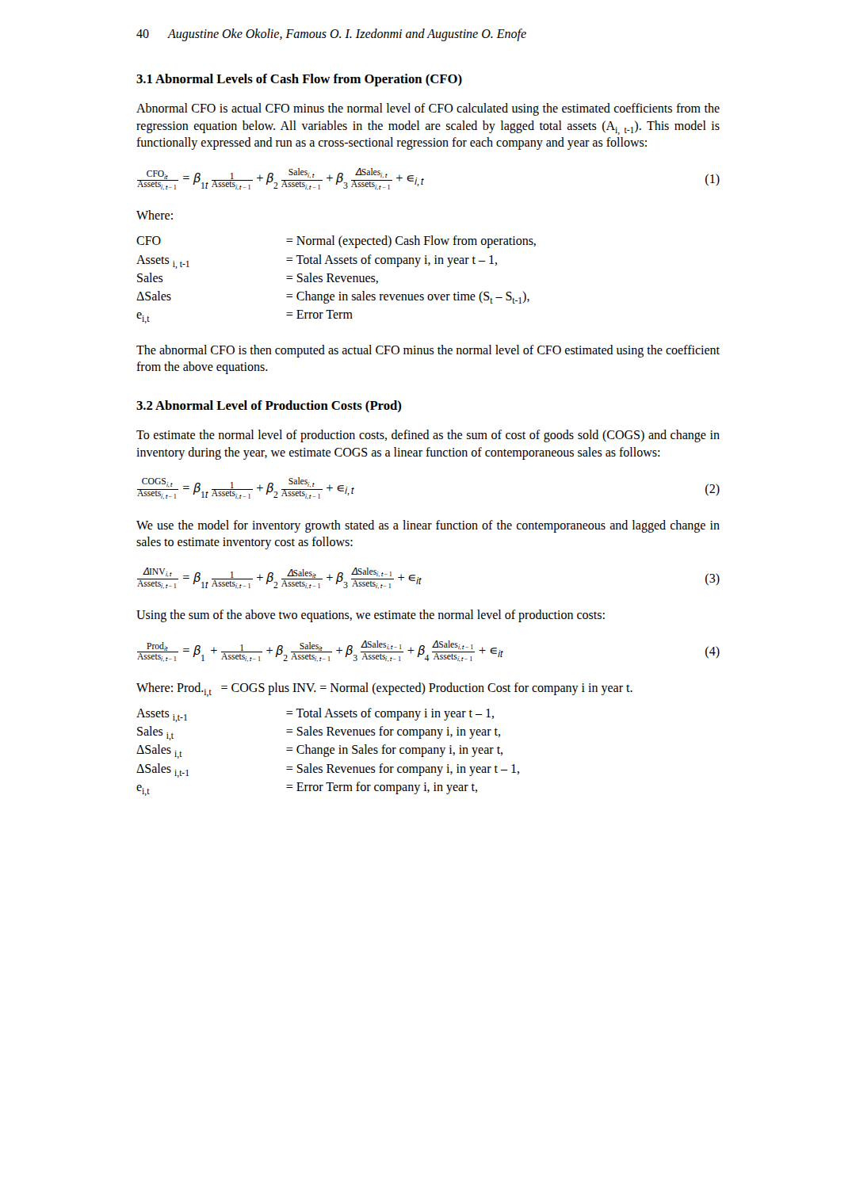40 Augustine Oke Okolie, Famous O. I. Izedonmi and Augustine O. Enofe
3.1 Abnormal Levels of Cash Flow from Operation (CFO)
Abnormal CFO is actual CFO minus the normal level of CFO calculated using the estimated coefficients from the regression equation below. All variables in the model are scaled by lagged total assets (Ai, t-1). This model is functionally expressed and run as a cross-sectional regression for each company and year as follows:
CFOit Assetsi,t−1 = β1t 1 Assetsi,t−1 + β2 Salesi,t Assetsi,t−1 + β3 ΔSalesi,t Assetsi,t−1 + ∊i,t
(1)
Where:
| CFO | = Normal (expected) Cash Flow from operations, |
| Assets i, t-1 | = Total Assets of company i, in year t – 1, |
| Sales | = Sales Revenues, |
| ΔSales | = Change in sales revenues over time (S t – S t-1 ), |
| e i,t | = Error Term |
The abnormal CFO is then computed as actual CFO minus the normal level of CFO estimated using the coefficient from the above equations.
3.2 Abnormal Level of Production Costs (Prod)
To estimate the normal level of production costs, defined as the sum of cost of goods sold (COGS) and change in inventory during the year, we estimate COGS as a linear function of contemporaneous sales as follows:
COGSi,t Assetsi,t−1 = β1t 1 Assetsi,t−1 + β2 Salesi,t Assetsi,t−1 + ∊i,t
(2)
We use the model for inventory growth stated as a linear function of the contemporaneous and lagged change in sales to estimate inventory cost as follows:
ΔINVi,t Assetsi,t−1 = β1t 1 Assetsi,t−1 + β2 ΔSalesit Assetsi,t−1 + β3 ΔSalesi,t−1 Assetsi,t−1 + ∊it
(3)
Using the sum of the above two equations, we estimate the normal level of production costs:
Prodit Assetsi,t−1 = β1 + 1 Assetsi,t−1 + β2 Salesit Assetsi,t−1 + β3 ΔSalesi,t−1 Assetsi,t−1 + β4 ΔSalesi,t−1 Assetsi,t−1 + ∊it
(4)
Where: Prod.i,t = COGS plus INV. = Normal (expected) Production Cost for company i in year t.
| Assets i,t-1 | = Total Assets of company i in year t – 1, |
| Sales i,t | = Sales Revenues for company i, in year t, |
| ΔSales i,t | = Change in Sales for company i, in year t, |
| ΔSales i,t-1 | = Sales Revenues for company i, in year t – 1, |
| e i,t | = Error Term for company i, in year t, |